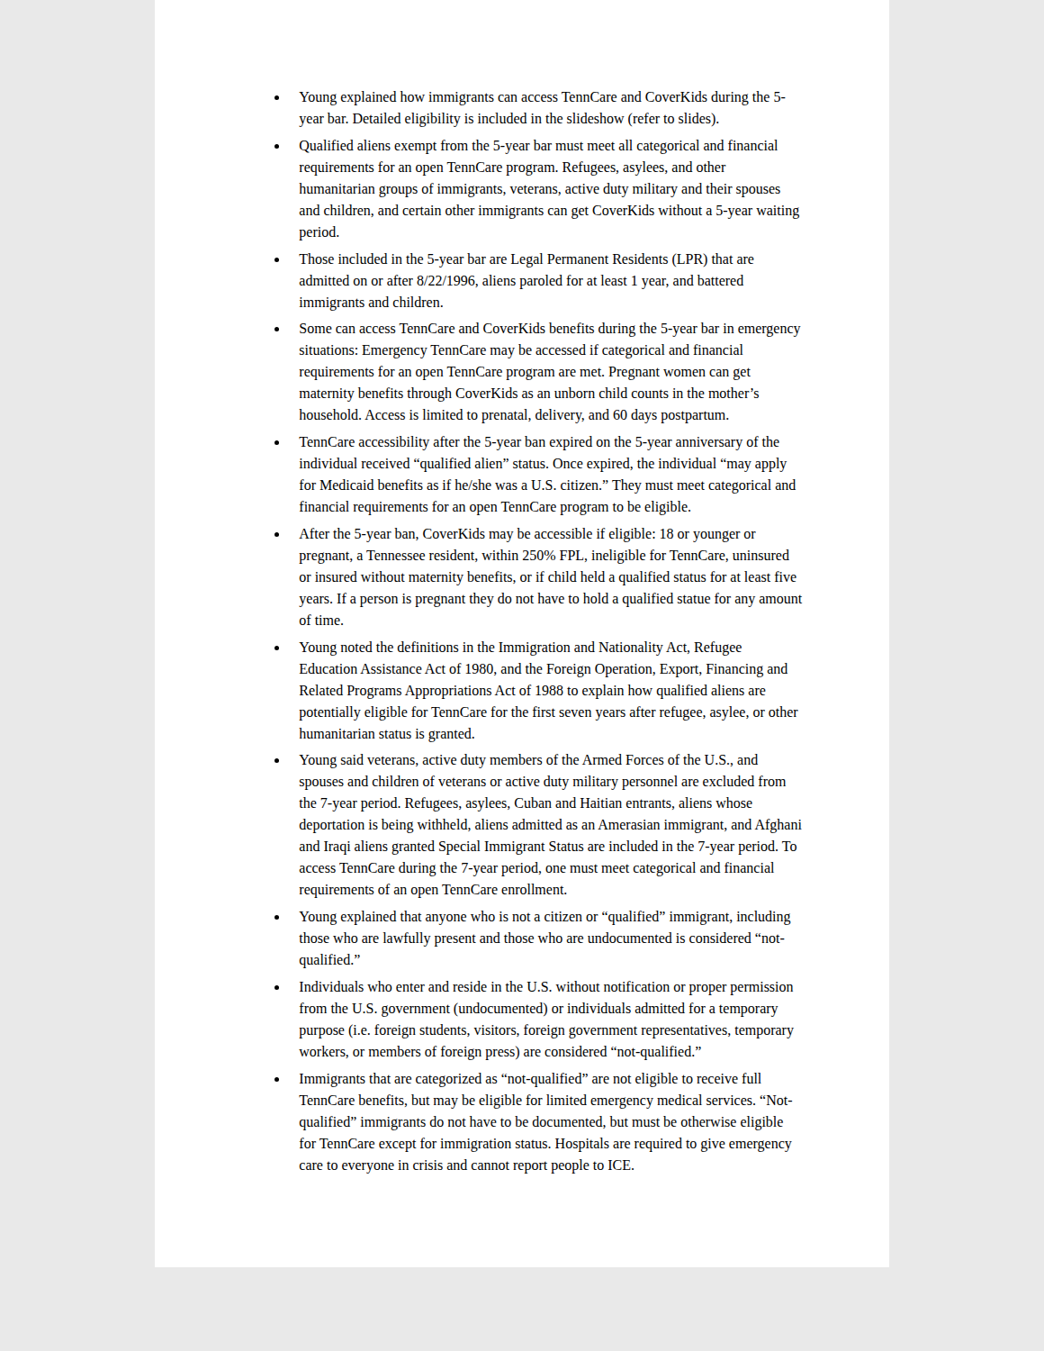Young explained how immigrants can access TennCare and CoverKids during the 5-year bar. Detailed eligibility is included in the slideshow (refer to slides).
Qualified aliens exempt from the 5-year bar must meet all categorical and financial requirements for an open TennCare program. Refugees, asylees, and other humanitarian groups of immigrants, veterans, active duty military and their spouses and children, and certain other immigrants can get CoverKids without a 5-year waiting period.
Those included in the 5-year bar are Legal Permanent Residents (LPR) that are admitted on or after 8/22/1996, aliens paroled for at least 1 year, and battered immigrants and children.
Some can access TennCare and CoverKids benefits during the 5-year bar in emergency situations: Emergency TennCare may be accessed if categorical and financial requirements for an open TennCare program are met. Pregnant women can get maternity benefits through CoverKids as an unborn child counts in the mother’s household. Access is limited to prenatal, delivery, and 60 days postpartum.
TennCare accessibility after the 5-year ban expired on the 5-year anniversary of the individual received “qualified alien” status. Once expired, the individual “may apply for Medicaid benefits as if he/she was a U.S. citizen.” They must meet categorical and financial requirements for an open TennCare program to be eligible.
After the 5-year ban, CoverKids may be accessible if eligible: 18 or younger or pregnant, a Tennessee resident, within 250% FPL, ineligible for TennCare, uninsured or insured without maternity benefits, or if child held a qualified status for at least five years. If a person is pregnant they do not have to hold a qualified statue for any amount of time.
Young noted the definitions in the Immigration and Nationality Act, Refugee Education Assistance Act of 1980, and the Foreign Operation, Export, Financing and Related Programs Appropriations Act of 1988 to explain how qualified aliens are potentially eligible for TennCare for the first seven years after refugee, asylee, or other humanitarian status is granted.
Young said veterans, active duty members of the Armed Forces of the U.S., and spouses and children of veterans or active duty military personnel are excluded from the 7-year period. Refugees, asylees, Cuban and Haitian entrants, aliens whose deportation is being withheld, aliens admitted as an Amerasian immigrant, and Afghani and Iraqi aliens granted Special Immigrant Status are included in the 7-year period. To access TennCare during the 7-year period, one must meet categorical and financial requirements of an open TennCare enrollment.
Young explained that anyone who is not a citizen or “qualified” immigrant, including those who are lawfully present and those who are undocumented is considered “not-qualified.”
Individuals who enter and reside in the U.S. without notification or proper permission from the U.S. government (undocumented) or individuals admitted for a temporary purpose (i.e. foreign students, visitors, foreign government representatives, temporary workers, or members of foreign press) are considered “not-qualified.”
Immigrants that are categorized as “not-qualified” are not eligible to receive full TennCare benefits, but may be eligible for limited emergency medical services. “Not-qualified” immigrants do not have to be documented, but must be otherwise eligible for TennCare except for immigration status. Hospitals are required to give emergency care to everyone in crisis and cannot report people to ICE.